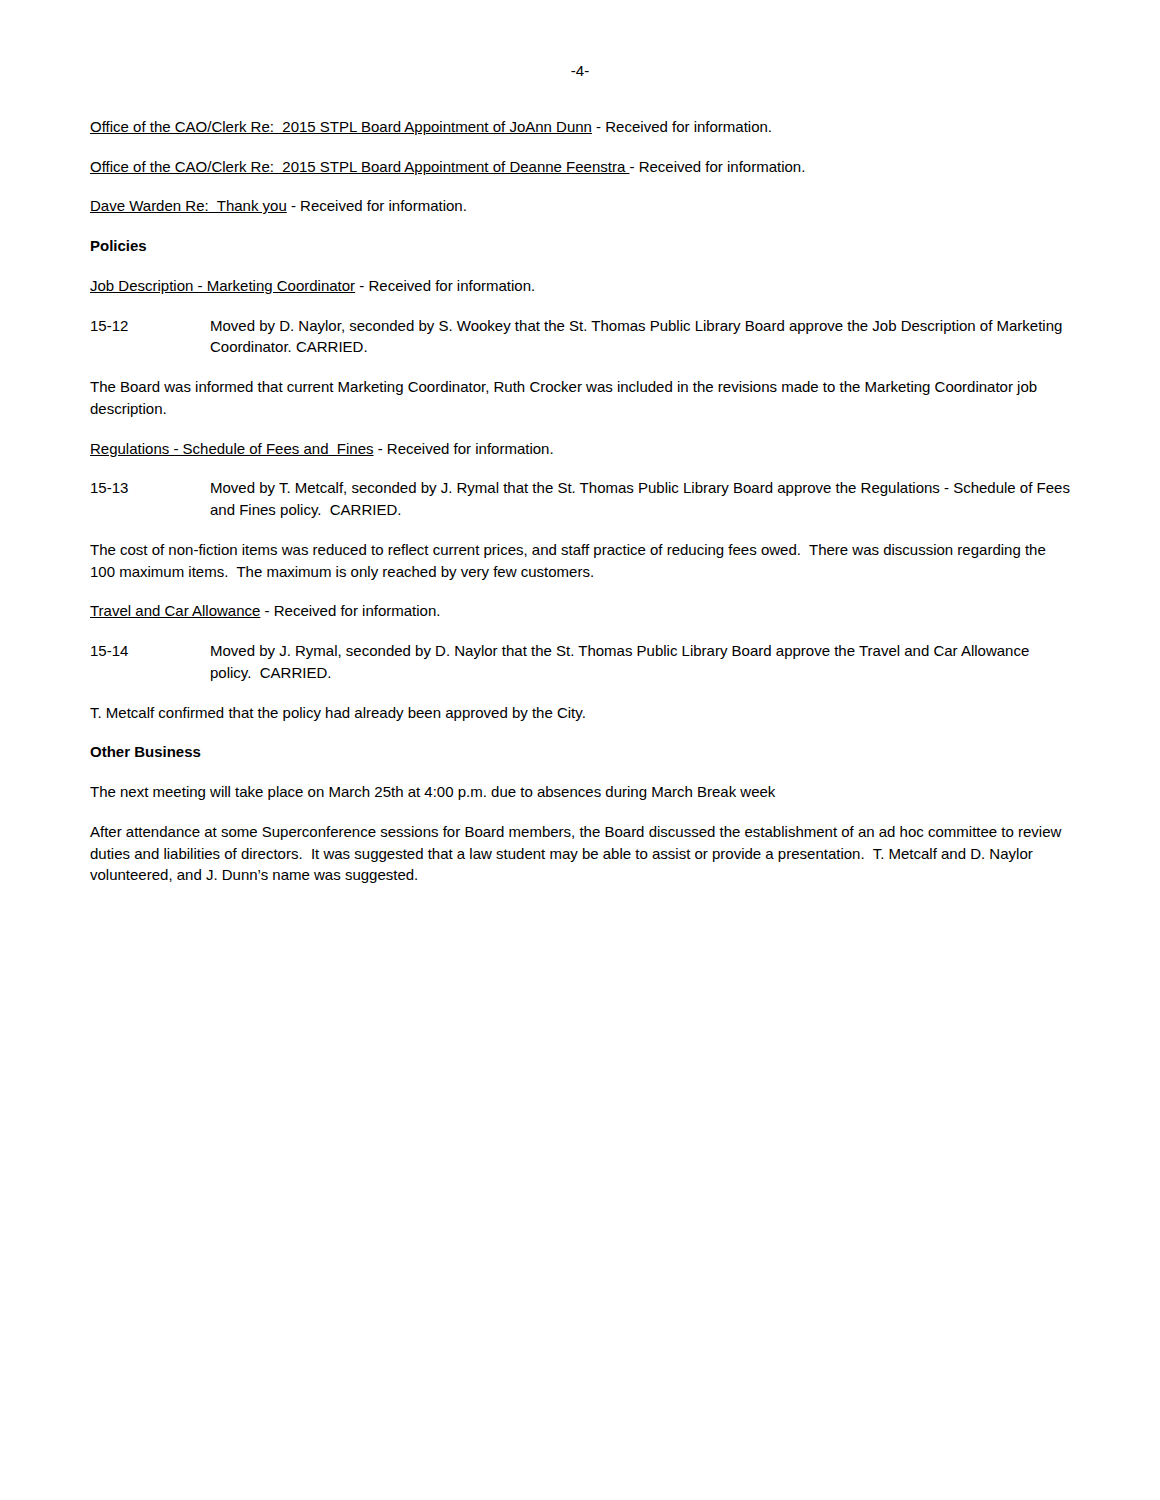-4-
Office of the CAO/Clerk Re: 2015 STPL Board Appointment of JoAnn Dunn - Received for information.
Office of the CAO/Clerk Re: 2015 STPL Board Appointment of Deanne Feenstra - Received for information.
Dave Warden Re: Thank you - Received for information.
Policies
Job Description - Marketing Coordinator - Received for information.
15-12
Moved by D. Naylor, seconded by S. Wookey that the St. Thomas Public Library Board approve the Job Description of Marketing Coordinator. CARRIED.
The Board was informed that current Marketing Coordinator, Ruth Crocker was included in the revisions made to the Marketing Coordinator job description.
Regulations - Schedule of Fees and Fines - Received for information.
15-13
Moved by T. Metcalf, seconded by J. Rymal that the St. Thomas Public Library Board approve the Regulations - Schedule of Fees and Fines policy. CARRIED.
The cost of non-fiction items was reduced to reflect current prices, and staff practice of reducing fees owed. There was discussion regarding the 100 maximum items. The maximum is only reached by very few customers.
Travel and Car Allowance - Received for information.
15-14
Moved by J. Rymal, seconded by D. Naylor that the St. Thomas Public Library Board approve the Travel and Car Allowance policy. CARRIED.
T. Metcalf confirmed that the policy had already been approved by the City.
Other Business
The next meeting will take place on March 25th at 4:00 p.m. due to absences during March Break week
After attendance at some Superconference sessions for Board members, the Board discussed the establishment of an ad hoc committee to review duties and liabilities of directors. It was suggested that a law student may be able to assist or provide a presentation. T. Metcalf and D. Naylor volunteered, and J. Dunn’s name was suggested.